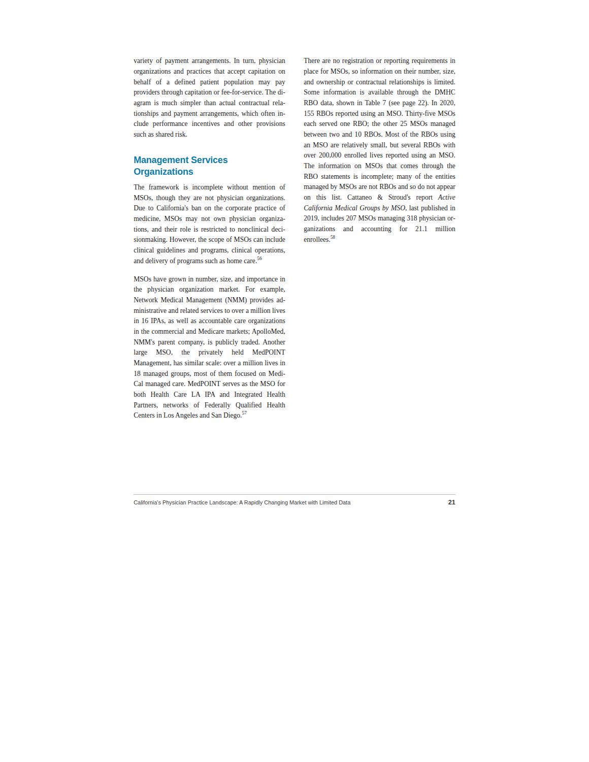variety of payment arrangements. In turn, physician organizations and practices that accept capitation on behalf of a defined patient population may pay providers through capitation or fee-for-service. The diagram is much simpler than actual contractual relationships and payment arrangements, which often include performance incentives and other provisions such as shared risk.
Management Services Organizations
The framework is incomplete without mention of MSOs, though they are not physician organizations. Due to California's ban on the corporate practice of medicine, MSOs may not own physician organizations, and their role is restricted to nonclinical decisionmaking. However, the scope of MSOs can include clinical guidelines and programs, clinical operations, and delivery of programs such as home care.56
MSOs have grown in number, size, and importance in the physician organization market. For example, Network Medical Management (NMM) provides administrative and related services to over a million lives in 16 IPAs, as well as accountable care organizations in the commercial and Medicare markets; ApolloMed, NMM's parent company, is publicly traded. Another large MSO, the privately held MedPOINT Management, has similar scale: over a million lives in 18 managed groups, most of them focused on Medi-Cal managed care. MedPOINT serves as the MSO for both Health Care LA IPA and Integrated Health Partners, networks of Federally Qualified Health Centers in Los Angeles and San Diego.57
There are no registration or reporting requirements in place for MSOs, so information on their number, size, and ownership or contractual relationships is limited. Some information is available through the DMHC RBO data, shown in Table 7 (see page 22). In 2020, 155 RBOs reported using an MSO. Thirty-five MSOs each served one RBO; the other 25 MSOs managed between two and 10 RBOs. Most of the RBOs using an MSO are relatively small, but several RBOs with over 200,000 enrolled lives reported using an MSO. The information on MSOs that comes through the RBO statements is incomplete; many of the entities managed by MSOs are not RBOs and so do not appear on this list. Cattaneo & Stroud's report Active California Medical Groups by MSO, last published in 2019, includes 207 MSOs managing 318 physician organizations and accounting for 21.1 million enrollees.58
California's Physician Practice Landscape: A Rapidly Changing Market with Limited Data 21